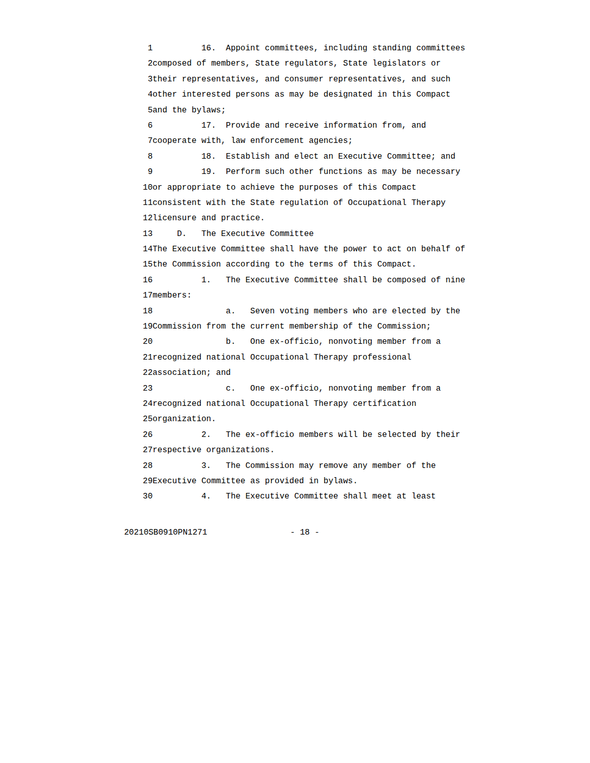| 1 | 16. Appoint committees, including standing committees |
| 2 | composed of members, State regulators, State legislators or |
| 3 | their representatives, and consumer representatives, and such |
| 4 | other interested persons as may be designated in this Compact |
| 5 | and the bylaws; |
| 6 | 17. Provide and receive information from, and |
| 7 | cooperate with, law enforcement agencies; |
| 8 | 18. Establish and elect an Executive Committee; and |
| 9 | 19. Perform such other functions as may be necessary |
| 10 | or appropriate to achieve the purposes of this Compact |
| 11 | consistent with the State regulation of Occupational Therapy |
| 12 | licensure and practice. |
| 13 | D. The Executive Committee |
| 14 | The Executive Committee shall have the power to act on behalf of |
| 15 | the Commission according to the terms of this Compact. |
| 16 | 1. The Executive Committee shall be composed of nine |
| 17 | members: |
| 18 | a. Seven voting members who are elected by the |
| 19 | Commission from the current membership of the Commission; |
| 20 | b. One ex-officio, nonvoting member from a |
| 21 | recognized national Occupational Therapy professional |
| 22 | association; and |
| 23 | c. One ex-officio, nonvoting member from a |
| 24 | recognized national Occupational Therapy certification |
| 25 | organization. |
| 26 | 2. The ex-officio members will be selected by their |
| 27 | respective organizations. |
| 28 | 3. The Commission may remove any member of the |
| 29 | Executive Committee as provided in bylaws. |
| 30 | 4. The Executive Committee shall meet at least |
20210SB0910PN1271 - 18 -